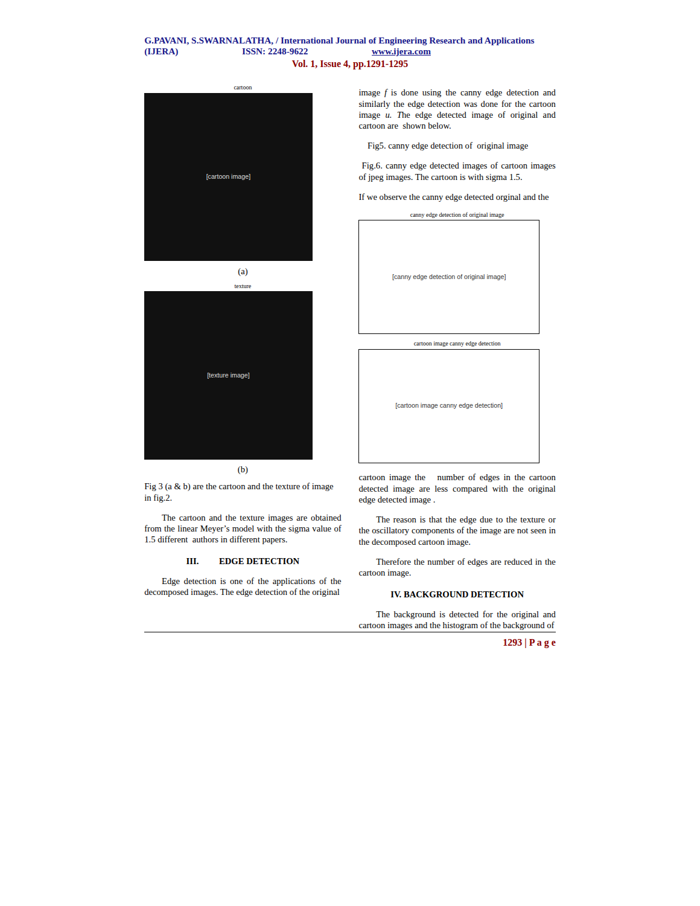G.PAVANI, S.SWARNALATHA, / International Journal of Engineering Research and Applications
(IJERA) ISSN: 2248-9622 www.ijera.com
Vol. 1, Issue 4, pp.1291-1295
cartoon
[cartoon image]
(a)
texture
[texture image]
(b)
Fig 3 (a & b) are the cartoon and the texture of image in fig.2.
The cartoon and the texture images are obtained from the linear Meyer’s model with the sigma value of 1.5 different authors in different papers.
III. EDGE DETECTION
Edge detection is one of the applications of the decomposed images. The edge detection of the original
image f is done using the canny edge detection and similarly the edge detection was done for the cartoon image u. The edge detected image of original and cartoon are shown below.
Fig5. canny edge detection of original image
Fig.6. canny edge detected images of cartoon images of jpeg images. The cartoon is with sigma 1.5.
If we observe the canny edge detected orginal and the
canny edge detection of original image
[canny edge detection of original image]
cartoon image canny edge detection
[cartoon image canny edge detection]
cartoon image the number of edges in the cartoon detected image are less compared with the original edge detected image .
The reason is that the edge due to the texture or the oscillatory components of the image are not seen in the decomposed cartoon image.
Therefore the number of edges are reduced in the cartoon image.
IV. BACKGROUND DETECTION
The background is detected for the original and cartoon images and the histogram of the background of
1293 | P a g e